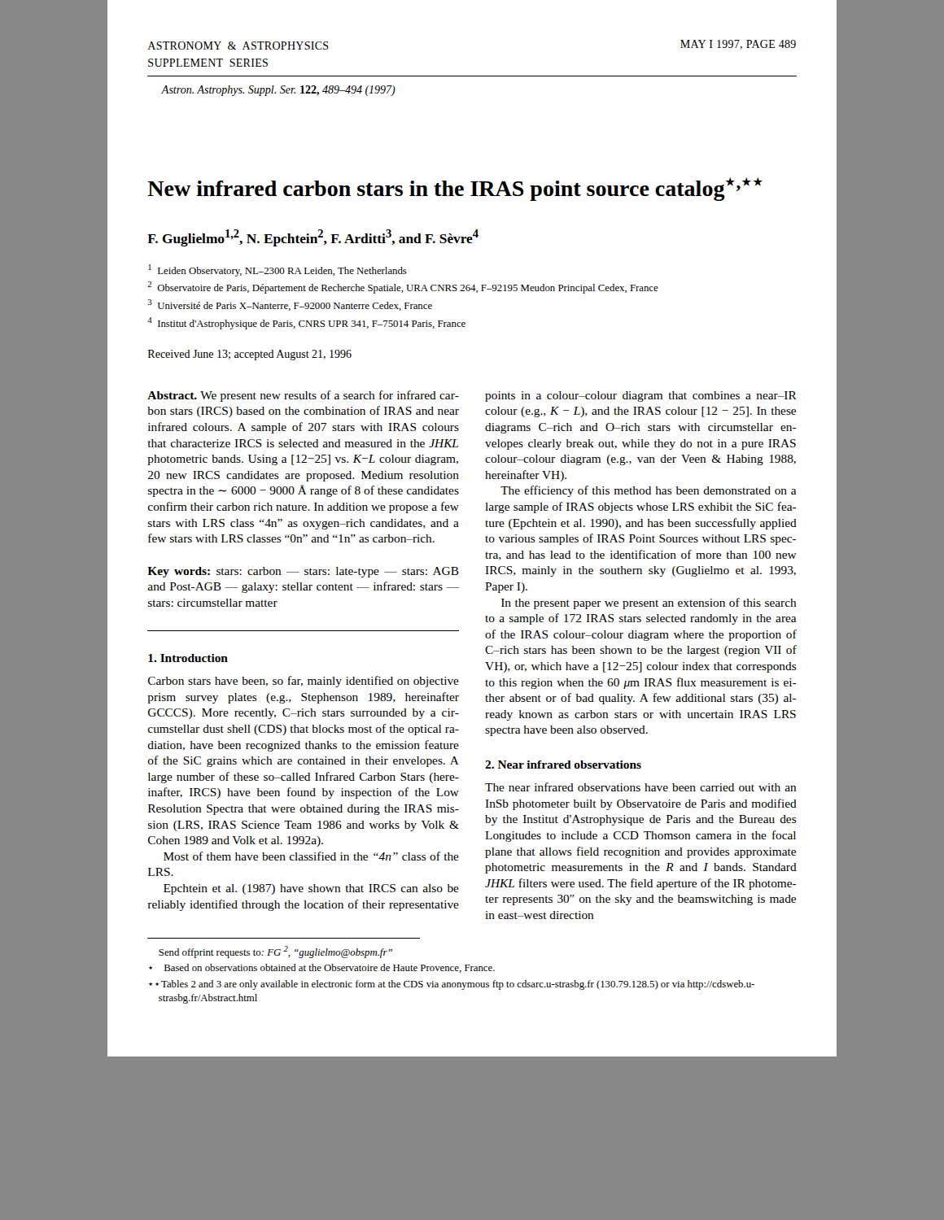ASTRONOMY & ASTROPHYSICS
SUPPLEMENT SERIES
MAY I 1997, PAGE 489
Astron. Astrophys. Suppl. Ser. 122, 489–494 (1997)
New infrared carbon stars in the IRAS point source catalog⋆,⋆⋆
F. Guglielmo1,2, N. Epchtein2, F. Arditti3, and F. Sèvre4
1 Leiden Observatory, NL–2300 RA Leiden, The Netherlands
2 Observatoire de Paris, Département de Recherche Spatiale, URA CNRS 264, F–92195 Meudon Principal Cedex, France
3 Université de Paris X–Nanterre, F–92000 Nanterre Cedex, France
4 Institut d'Astrophysique de Paris, CNRS UPR 341, F–75014 Paris, France
Received June 13; accepted August 21, 1996
Abstract. We present new results of a search for infrared carbon stars (IRCS) based on the combination of IRAS and near infrared colours. A sample of 207 stars with IRAS colours that characterize IRCS is selected and measured in the JHKL photometric bands. Using a [12−25] vs. K−L colour diagram, 20 new IRCS candidates are proposed. Medium resolution spectra in the ∼ 6000 − 9000 Å range of 8 of these candidates confirm their carbon rich nature. In addition we propose a few stars with LRS class “4n” as oxygen–rich candidates, and a few stars with LRS classes “0n” and “1n” as carbon–rich.
Key words: stars: carbon — stars: late-type — stars: AGB and Post-AGB — galaxy: stellar content — infrared: stars — stars: circumstellar matter
1. Introduction
Carbon stars have been, so far, mainly identified on objective prism survey plates (e.g., Stephenson 1989, hereinafter GCCCS). More recently, C–rich stars surrounded by a circumstellar dust shell (CDS) that blocks most of the optical radiation, have been recognized thanks to the emission feature of the SiC grains which are contained in their envelopes. A large number of these so–called Infrared Carbon Stars (hereinafter, IRCS) have been found by inspection of the Low Resolution Spectra that were obtained during the IRAS mission (LRS, IRAS Science Team 1986 and works by Volk & Cohen 1989 and Volk et al. 1992a).
Most of them have been classified in the “4n” class of the LRS.
Epchtein et al. (1987) have shown that IRCS can also be reliably identified through the location of their representative points in a colour–colour diagram that combines a near–IR colour (e.g., K − L), and the IRAS colour [12 − 25]. In these diagrams C–rich and O–rich stars with circumstellar envelopes clearly break out, while they do not in a pure IRAS colour–colour diagram (e.g., van der Veen & Habing 1988, hereinafter VH).
The efficiency of this method has been demonstrated on a large sample of IRAS objects whose LRS exhibit the SiC feature (Epchtein et al. 1990), and has been successfully applied to various samples of IRAS Point Sources without LRS spectra, and has lead to the identification of more than 100 new IRCS, mainly in the southern sky (Guglielmo et al. 1993, Paper I).
In the present paper we present an extension of this search to a sample of 172 IRAS stars selected randomly in the area of the IRAS colour–colour diagram where the proportion of C–rich stars has been shown to be the largest (region VII of VH), or, which have a [12−25] colour index that corresponds to this region when the 60 μm IRAS flux measurement is either absent or of bad quality. A few additional stars (35) already known as carbon stars or with uncertain IRAS LRS spectra have been also observed.
2. Near infrared observations
The near infrared observations have been carried out with an InSb photometer built by Observatoire de Paris and modified by the Institut d'Astrophysique de Paris and the Bureau des Longitudes to include a CCD Thomson camera in the focal plane that allows field recognition and provides approximate photometric measurements in the R and I bands. Standard JHKL filters were used. The field aperture of the IR photometer represents 30″ on the sky and the beamswitching is made in east–west direction
Send offprint requests to: FG 2, “guglielmo@obspm.fr”
⋆ Based on observations obtained at the Observatoire de Haute Provence, France.
⋆⋆ Tables 2 and 3 are only available in electronic form at the CDS via anonymous ftp to cdsarc.u-strasbg.fr (130.79.128.5) or via http://cdsweb.u-strasbg.fr/Abstract.html